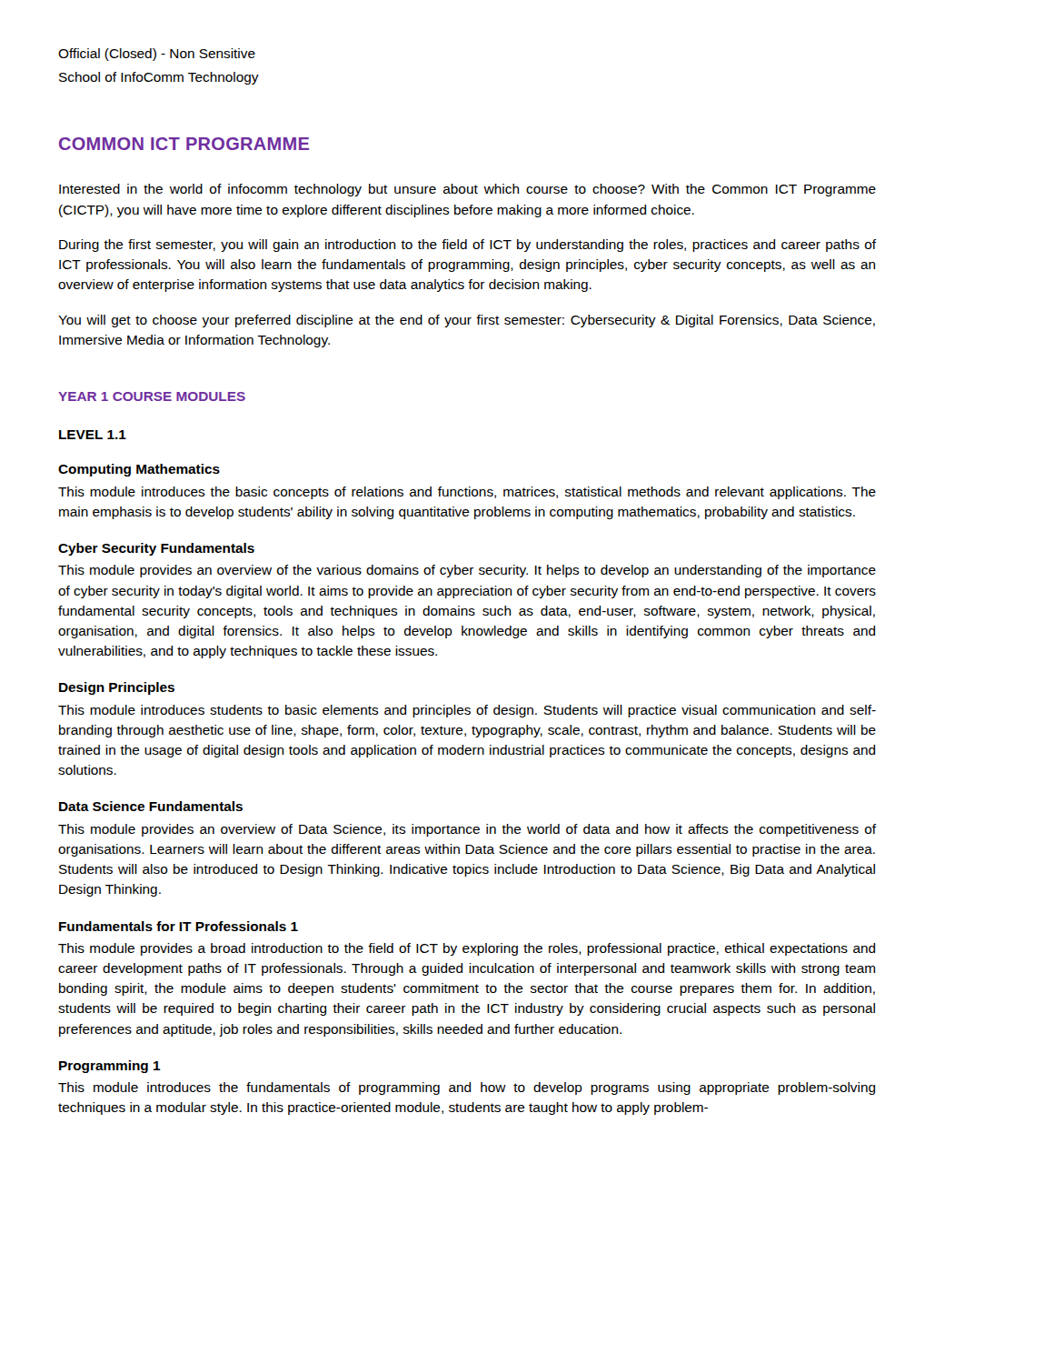Official (Closed) - Non Sensitive
School of InfoComm Technology
COMMON ICT PROGRAMME
Interested in the world of infocomm technology but unsure about which course to choose? With the Common ICT Programme (CICTP), you will have more time to explore different disciplines before making a more informed choice.
During the first semester, you will gain an introduction to the field of ICT by understanding the roles, practices and career paths of ICT professionals. You will also learn the fundamentals of programming, design principles, cyber security concepts, as well as an overview of enterprise information systems that use data analytics for decision making.
You will get to choose your preferred discipline at the end of your first semester: Cybersecurity & Digital Forensics, Data Science, Immersive Media or Information Technology.
YEAR 1 COURSE MODULES
LEVEL 1.1
Computing Mathematics
This module introduces the basic concepts of relations and functions, matrices, statistical methods and relevant applications. The main emphasis is to develop students' ability in solving quantitative problems in computing mathematics, probability and statistics.
Cyber Security Fundamentals
This module provides an overview of the various domains of cyber security. It helps to develop an understanding of the importance of cyber security in today's digital world. It aims to provide an appreciation of cyber security from an end-to-end perspective. It covers fundamental security concepts, tools and techniques in domains such as data, end-user, software, system, network, physical, organisation, and digital forensics. It also helps to develop knowledge and skills in identifying common cyber threats and vulnerabilities, and to apply techniques to tackle these issues.
Design Principles
This module introduces students to basic elements and principles of design. Students will practice visual communication and self-branding through aesthetic use of line, shape, form, color, texture, typography, scale, contrast, rhythm and balance. Students will be trained in the usage of digital design tools and application of modern industrial practices to communicate the concepts, designs and solutions.
Data Science Fundamentals
This module provides an overview of Data Science, its importance in the world of data and how it affects the competitiveness of organisations. Learners will learn about the different areas within Data Science and the core pillars essential to practise in the area. Students will also be introduced to Design Thinking. Indicative topics include Introduction to Data Science, Big Data and Analytical Design Thinking.
Fundamentals for IT Professionals 1
This module provides a broad introduction to the field of ICT by exploring the roles, professional practice, ethical expectations and career development paths of IT professionals. Through a guided inculcation of interpersonal and teamwork skills with strong team bonding spirit, the module aims to deepen students' commitment to the sector that the course prepares them for. In addition, students will be required to begin charting their career path in the ICT industry by considering crucial aspects such as personal preferences and aptitude, job roles and responsibilities, skills needed and further education.
Programming 1
This module introduces the fundamentals of programming and how to develop programs using appropriate problem-solving techniques in a modular style. In this practice-oriented module, students are taught how to apply problem-